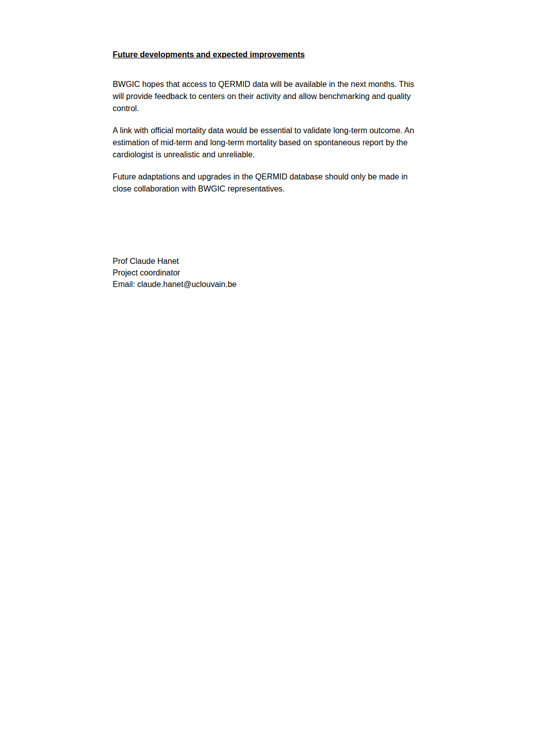Future developments and expected improvements
BWGIC hopes that access to QERMID data will be available in the next months. This will provide feedback to centers on their activity and allow benchmarking and quality control.
A link with official mortality data would be essential to validate long-term outcome. An estimation of mid-term and long-term mortality based on spontaneous report by the cardiologist is unrealistic and unreliable.
Future adaptations and upgrades in the QERMID database should only be made in close collaboration with BWGIC representatives.
Prof Claude Hanet
Project coordinator
Email: claude.hanet@uclouvain.be